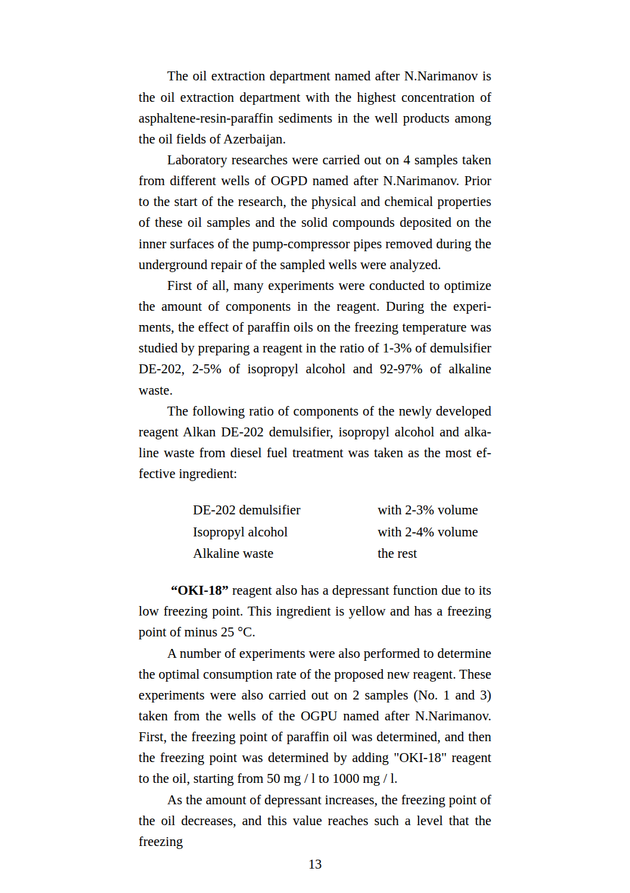The oil extraction department named after N.Narimanov is the oil extraction department with the highest concentration of asphaltene-resin-paraffin sediments in the well products among the oil fields of Azerbaijan.
Laboratory researches were carried out on 4 samples taken from different wells of OGPD named after N.Narimanov. Prior to the start of the research, the physical and chemical properties of these oil samples and the solid compounds deposited on the inner surfaces of the pump-compressor pipes removed during the underground repair of the sampled wells were analyzed.
First of all, many experiments were conducted to optimize the amount of components in the reagent. During the experiments, the effect of paraffin oils on the freezing temperature was studied by preparing a reagent in the ratio of 1-3% of demulsifier DE-202, 2-5% of isopropyl alcohol and 92-97% of alkaline waste.
The following ratio of components of the newly developed reagent Alkan DE-202 demulsifier, isopropyl alcohol and alkaline waste from diesel fuel treatment was taken as the most effective ingredient:
| DE-202 demulsifier | with 2-3% volume |
| Isopropyl alcohol | with 2-4% volume |
| Alkaline waste | the rest |
“OKI-18” reagent also has a depressant function due to its low freezing point. This ingredient is yellow and has a freezing point of minus 25 °C.
A number of experiments were also performed to determine the optimal consumption rate of the proposed new reagent. These experiments were also carried out on 2 samples (No. 1 and 3) taken from the wells of the OGPU named after N.Narimanov. First, the freezing point of paraffin oil was determined, and then the freezing point was determined by adding "OKI-18" reagent to the oil, starting from 50 mg / l to 1000 mg / l.
As the amount of depressant increases, the freezing point of the oil decreases, and this value reaches such a level that the freezing
13